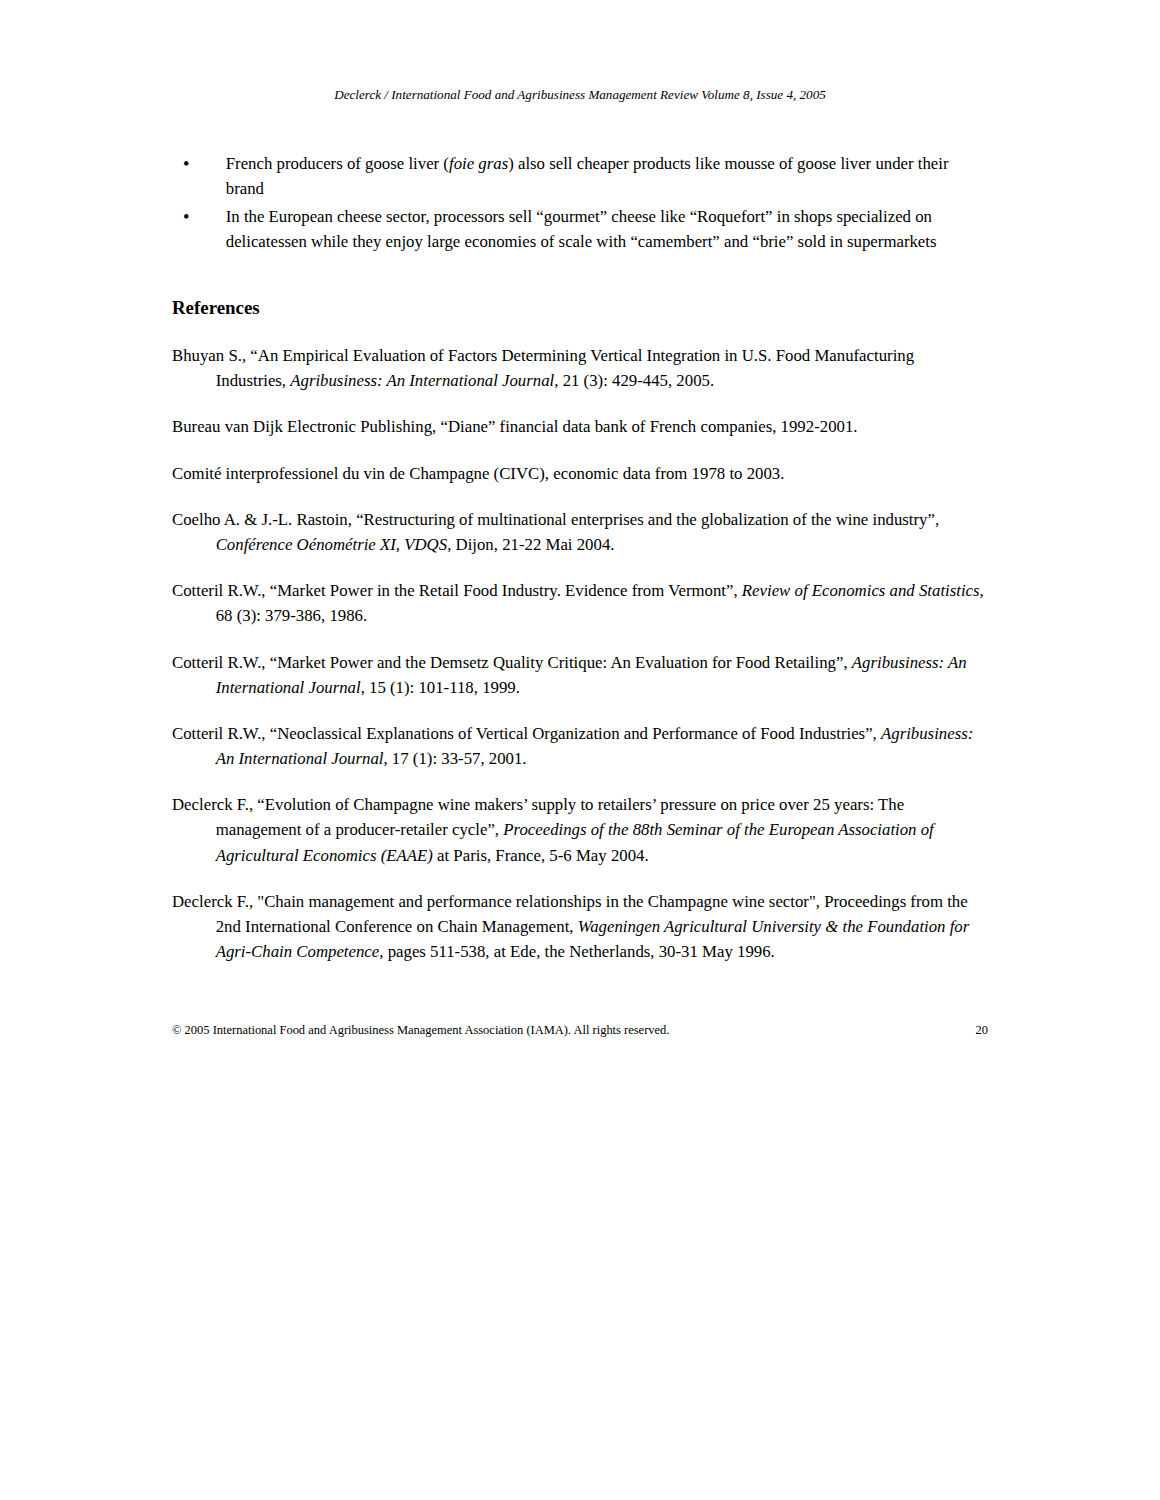Declerck / International Food and Agribusiness Management Review Volume 8, Issue 4, 2005
French producers of goose liver (foie gras) also sell cheaper products like mousse of goose liver under their brand
In the European cheese sector, processors sell “gourmet” cheese like “Roquefort” in shops specialized on delicatessen while they enjoy large economies of scale with “camembert” and “brie” sold in supermarkets
References
Bhuyan S., “An Empirical Evaluation of Factors Determining Vertical Integration in U.S. Food Manufacturing Industries, Agribusiness: An International Journal, 21 (3): 429-445, 2005.
Bureau van Dijk Electronic Publishing, “Diane” financial data bank of French companies, 1992-2001.
Comité interprofessionel du vin de Champagne (CIVC), economic data from 1978 to 2003.
Coelho A. & J.-L. Rastoin, “Restructuring of multinational enterprises and the globalization of the wine industry”, Conférence Oénométrie XI, VDQS, Dijon, 21-22 Mai 2004.
Cotteril R.W., “Market Power in the Retail Food Industry. Evidence from Vermont”, Review of Economics and Statistics, 68 (3): 379-386, 1986.
Cotteril R.W., “Market Power and the Demsetz Quality Critique: An Evaluation for Food Retailing”, Agribusiness: An International Journal, 15 (1): 101-118, 1999.
Cotteril R.W., “Neoclassical Explanations of Vertical Organization and Performance of Food Industries”, Agribusiness: An International Journal, 17 (1): 33-57, 2001.
Declerck F., “Evolution of Champagne wine makers’ supply to retailers’ pressure on price over 25 years: The management of a producer-retailer cycle”, Proceedings of the 88th Seminar of the European Association of Agricultural Economics (EAAE) at Paris, France, 5-6 May 2004.
Declerck F., "Chain management and performance relationships in the Champagne wine sector", Proceedings from the 2nd International Conference on Chain Management, Wageningen Agricultural University & the Foundation for Agri-Chain Competence, pages 511-538, at Ede, the Netherlands, 30-31 May 1996.
© 2005 International Food and Agribusiness Management Association (IAMA). All rights reserved. 20